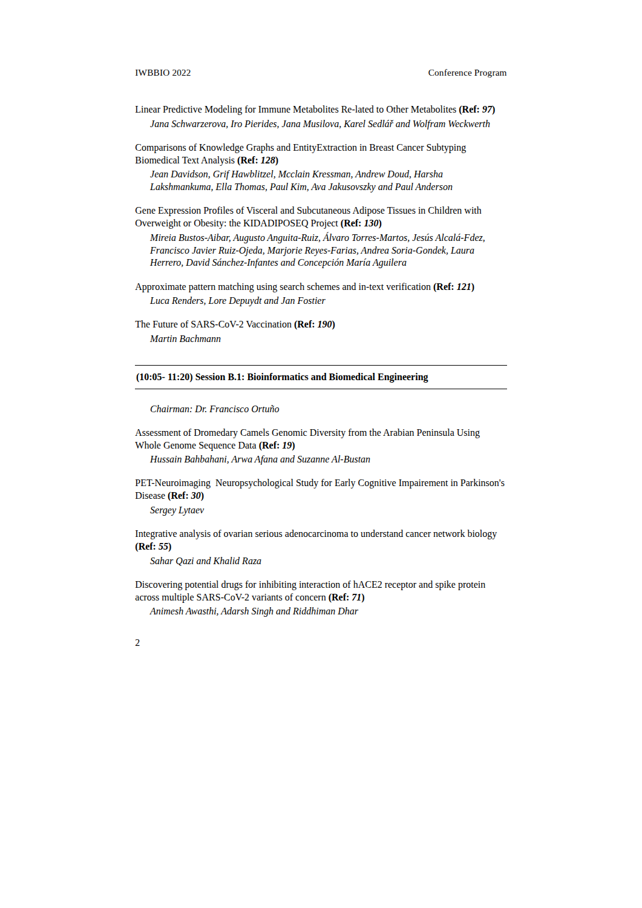IWBBIO 2022 Conference Program
Linear Predictive Modeling for Immune Metabolites Re-lated to Other Metabolites (Ref: 97)
Jana Schwarzerova, Iro Pierides, Jana Musilova, Karel Sedlář and Wolfram Weckwerth
Comparisons of Knowledge Graphs and EntityExtraction in Breast Cancer Subtyping Biomedical Text Analysis (Ref: 128)
Jean Davidson, Grif Hawblitzel, Mcclain Kressman, Andrew Doud, Harsha Lakshmankuma, Ella Thomas, Paul Kim, Ava Jakusovszky and Paul Anderson
Gene Expression Profiles of Visceral and Subcutaneous Adipose Tissues in Children with Overweight or Obesity: the KIDADIPOSEQ Project (Ref: 130)
Mireia Bustos-Aibar, Augusto Anguita-Ruiz, Álvaro Torres-Martos, Jesús Alcalá-Fdez, Francisco Javier Ruiz-Ojeda, Marjorie Reyes-Farias, Andrea Soria-Gondek, Laura Herrero, David Sánchez-Infantes and Concepción María Aguilera
Approximate pattern matching using search schemes and in-text verification (Ref: 121)
Luca Renders, Lore Depuydt and Jan Fostier
The Future of SARS-CoV-2 Vaccination (Ref: 190)
Martin Bachmann
(10:05- 11:20) Session B.1: Bioinformatics and Biomedical Engineering
Chairman: Dr. Francisco Ortuño
Assessment of Dromedary Camels Genomic Diversity from the Arabian Peninsula Using Whole Genome Sequence Data (Ref: 19)
Hussain Bahbahani, Arwa Afana and Suzanne Al-Bustan
PET-Neuroimaging Neuropsychological Study for Early Cognitive Impairement in Parkinson's Disease (Ref: 30)
Sergey Lytaev
Integrative analysis of ovarian serious adenocarcinoma to understand cancer network biology (Ref: 55)
Sahar Qazi and Khalid Raza
Discovering potential drugs for inhibiting interaction of hACE2 receptor and spike protein across multiple SARS-CoV-2 variants of concern (Ref: 71)
Animesh Awasthi, Adarsh Singh and Riddhiman Dhar
2